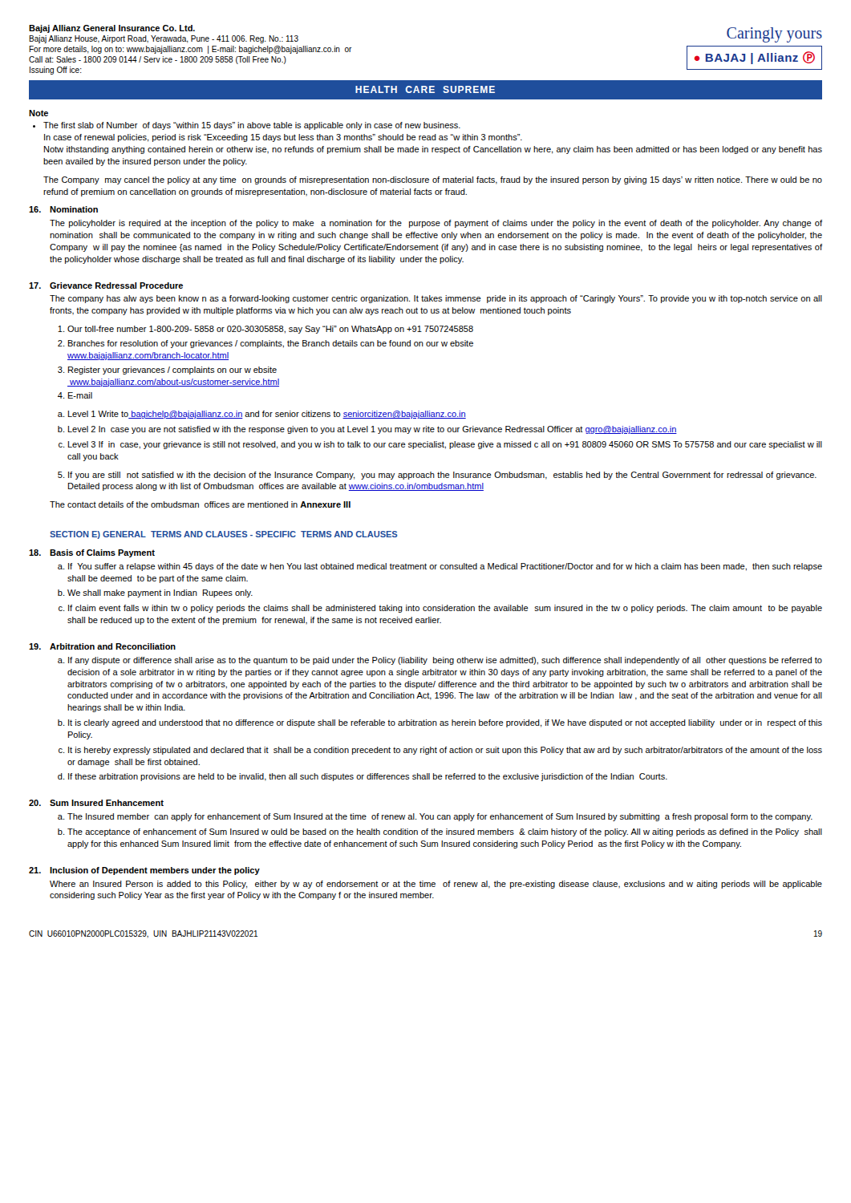Bajaj Allianz General Insurance Co. Ltd.
Bajaj Allianz House, Airport Road, Yerawada, Pune - 411 006. Reg. No.: 113
For more details, log on to: www.bajajallianz.com | E-mail: bagichelp@bajajallianz.co.in or
Call at: Sales - 1800 209 0144 / Serv ice - 1800 209 5858 (Toll Free No.)
Issuing Off ice:
Caringly yours
● BAJAJ | Allianz Ⓟ
HEALTH CARE SUPREME
Note
The first slab of Number of days “within 15 days” in above table is applicable only in case of new business.
In case of renewal policies, period is risk “Exceeding 15 days but less than 3 months” should be read as “w ithin 3 months”.
Notw ithstanding anything contained herein or otherw ise, no refunds of premium shall be made in respect of Cancellation w here, any claim has been admitted or has been lodged or any benefit has been availed by the insured person under the policy.
The Company may cancel the policy at any time on grounds of misrepresentation non-disclosure of material facts, fraud by the insured person by giving 15 days’ w ritten notice. There w ould be no refund of premium on cancellation on grounds of misrepresentation, non-disclosure of material facts or fraud.
16.
Nomination
The policyholder is required at the inception of the policy to make a nomination for the purpose of payment of claims under the policy in the event of death of the policyholder. Any change of nomination shall be communicated to the company in w riting and such change shall be effective only when an endorsement on the policy is made. In the event of death of the policyholder, the Company w ill pay the nominee {as named in the Policy Schedule/Policy Certificate/Endorsement (if any) and in case there is no subsisting nominee, to the legal heirs or legal representatives of the policyholder whose discharge shall be treated as full and final discharge of its liability under the policy.
17.
Grievance Redressal Procedure
The company has alw ays been know n as a forward-looking customer centric organization. It takes immense pride in its approach of “Caringly Yours”. To provide you w ith top-notch service on all fronts, the company has provided w ith multiple platforms via w hich you can alw ays reach out to us at below mentioned touch points
Our toll-free number 1-800-209- 5858 or 020-30305858, say Say “Hi” on WhatsApp on +91 7507245858
Branches for resolution of your grievances / complaints, the Branch details can be found on our w ebsite
www.bajajallianz.com/branch-locator.html
Register your grievances / complaints on our w ebsite
www.bajajallianz.com/about-us/customer-service.html
E-mail
Level 1 Write to bagichelp@bajajallianz.co.in and for senior citizens to seniorcitizen@bajajallianz.co.in
Level 2 In case you are not satisfied w ith the response given to you at Level 1 you may w rite to our Grievance Redressal Officer at ggro@bajajallianz.co.in
Level 3 If in case, your grievance is still not resolved, and you w ish to talk to our care specialist, please give a missed c all on +91 80809 45060 OR SMS To 575758 and our care specialist w ill call you back
If you are still not satisfied w ith the decision of the Insurance Company, you may approach the Insurance Ombudsman, establis hed by the Central Government for redressal of grievance. Detailed process along w ith list of Ombudsman offices are available at www.cioins.co.in/ombudsman.html
The contact details of the ombudsman offices are mentioned in Annexure III
SECTION E) GENERAL TERMS AND CLAUSES - SPECIFIC TERMS AND CLAUSES
18.
Basis of Claims Payment
If You suffer a relapse within 45 days of the date w hen You last obtained medical treatment or consulted a Medical Practitioner/Doctor and for w hich a claim has been made, then such relapse shall be deemed to be part of the same claim.
We shall make payment in Indian Rupees only.
If claim event falls w ithin tw o policy periods the claims shall be administered taking into consideration the available sum insured in the tw o policy periods. The claim amount to be payable shall be reduced up to the extent of the premium for renewal, if the same is not received earlier.
19.
Arbitration and Reconciliation
If any dispute or difference shall arise as to the quantum to be paid under the Policy (liability being otherw ise admitted), such difference shall independently of all other questions be referred to decision of a sole arbitrator in w riting by the parties or if they cannot agree upon a single arbitrator w ithin 30 days of any party invoking arbitration, the same shall be referred to a panel of the arbitrators comprising of tw o arbitrators, one appointed by each of the parties to the dispute/ difference and the third arbitrator to be appointed by such tw o arbitrators and arbitration shall be conducted under and in accordance with the provisions of the Arbitration and Conciliation Act, 1996. The law of the arbitration w ill be Indian law , and the seat of the arbitration and venue for all
hearings shall be w ithin India.
It is clearly agreed and understood that no difference or dispute shall be referable to arbitration as herein before provided, if We have disputed or not accepted liability under or in respect of this Policy.
It is hereby expressly stipulated and declared that it shall be a condition precedent to any right of action or suit upon this Policy that aw ard by such arbitrator/arbitrators of the amount of the loss or damage shall be first obtained.
If these arbitration provisions are held to be invalid, then all such disputes or differences shall be referred to the exclusive jurisdiction of the Indian Courts.
20.
Sum Insured Enhancement
The Insured member can apply for enhancement of Sum Insured at the time of renew al. You can apply for enhancement of Sum Insured by submitting a fresh proposal form to the company.
The acceptance of enhancement of Sum Insured w ould be based on the health condition of the insured members & claim history of the policy. All w aiting periods as defined in the Policy shall apply for this enhanced Sum Insured limit from the effective date of enhancement of such Sum Insured considering such Policy Period as the first Policy w ith the Company.
21.
Inclusion of Dependent members under the policy
Where an Insured Person is added to this Policy, either by w ay of endorsement or at the time of renew al, the pre-existing disease clause, exclusions and w aiting periods will be applicable considering such Policy Year as the first year of Policy w ith the Company f or the insured member.
CIN U66010PN2000PLC015329, UIN BAJHLIP21143V022021
19